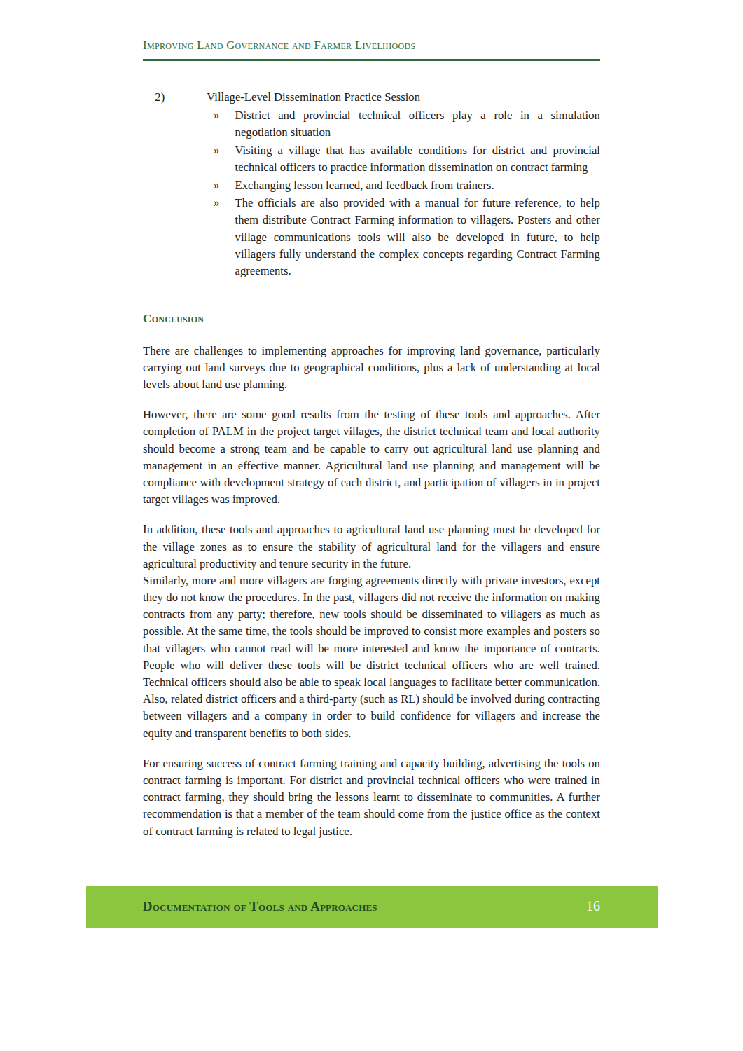Improving Land Governance and Farmer Livelihoods
2) Village-Level Dissemination Practice Session
District and provincial technical officers play a role in a simulation negotiation situation
Visiting a village that has available conditions for district and provincial technical officers to practice information dissemination on contract farming
Exchanging lesson learned, and feedback from trainers.
The officials are also provided with a manual for future reference, to help them distribute Contract Farming information to villagers. Posters and other village communications tools will also be developed in future, to help villagers fully understand the complex concepts regarding Contract Farming agreements.
Conclusion
There are challenges to implementing approaches for improving land governance, particularly carrying out land surveys due to geographical conditions, plus a lack of understanding at local levels about land use planning.
However, there are some good results from the testing of these tools and approaches. After completion of PALM in the project target villages, the district technical team and local authority should become a strong team and be capable to carry out agricultural land use planning and management in an effective manner. Agricultural land use planning and management will be compliance with development strategy of each district, and participation of villagers in in project target villages was improved.
In addition, these tools and approaches to agricultural land use planning must be developed for the village zones as to ensure the stability of agricultural land for the villagers and ensure agricultural productivity and tenure security in the future.
Similarly, more and more villagers are forging agreements directly with private investors, except they do not know the procedures. In the past, villagers did not receive the information on making contracts from any party; therefore, new tools should be disseminated to villagers as much as possible. At the same time, the tools should be improved to consist more examples and posters so that villagers who cannot read will be more interested and know the importance of contracts. People who will deliver these tools will be district technical officers who are well trained. Technical officers should also be able to speak local languages to facilitate better communication. Also, related district officers and a third-party (such as RL) should be involved during contracting between villagers and a company in order to build confidence for villagers and increase the equity and transparent benefits to both sides.
For ensuring success of contract farming training and capacity building, advertising the tools on contract farming is important. For district and provincial technical officers who were trained in contract farming, they should bring the lessons learnt to disseminate to communities. A further recommendation is that a member of the team should come from the justice office as the context of contract farming is related to legal justice.
Documentation of Tools and Approaches
16